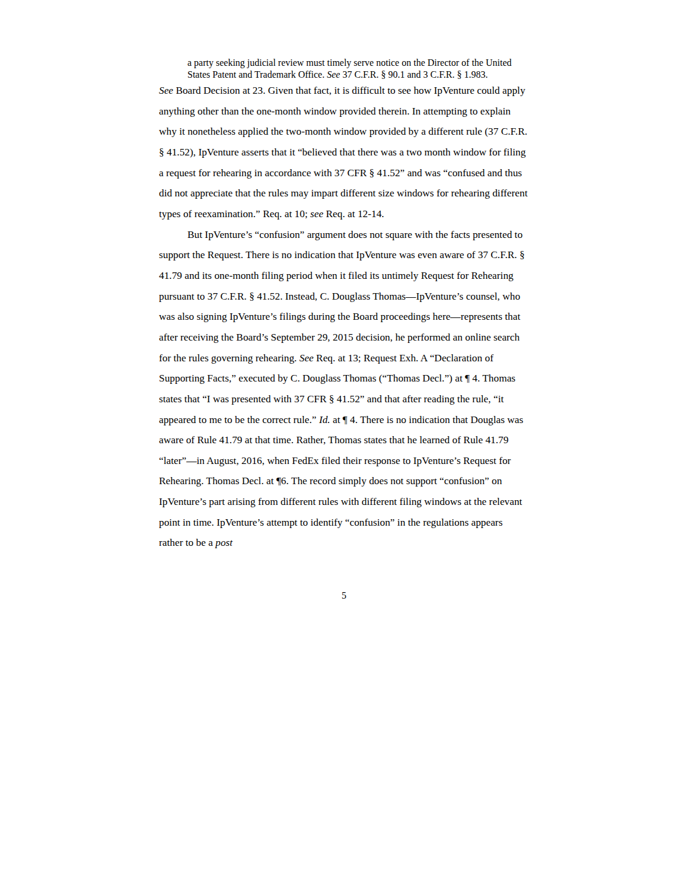a party seeking judicial review must timely serve notice on the Director of the United States Patent and Trademark Office. See 37 C.F.R. § 90.1 and 3 C.F.R. § 1.983.
See Board Decision at 23. Given that fact, it is difficult to see how IpVenture could apply anything other than the one-month window provided therein. In attempting to explain why it nonetheless applied the two-month window provided by a different rule (37 C.F.R. § 41.52), IpVenture asserts that it “believed that there was a two month window for filing a request for rehearing in accordance with 37 CFR § 41.52” and was “confused and thus did not appreciate that the rules may impart different size windows for rehearing different types of reexamination.” Req. at 10; see Req. at 12-14.
But IpVenture’s “confusion” argument does not square with the facts presented to support the Request. There is no indication that IpVenture was even aware of 37 C.F.R. § 41.79 and its one-month filing period when it filed its untimely Request for Rehearing pursuant to 37 C.F.R. § 41.52. Instead, C. Douglass Thomas—IpVenture’s counsel, who was also signing IpVenture’s filings during the Board proceedings here—represents that after receiving the Board’s September 29, 2015 decision, he performed an online search for the rules governing rehearing. See Req. at 13; Request Exh. A “Declaration of Supporting Facts,” executed by C. Douglass Thomas (“Thomas Decl.”) at ¶ 4. Thomas states that “I was presented with 37 CFR § 41.52” and that after reading the rule, “it appeared to me to be the correct rule.” Id. at ¶ 4. There is no indication that Douglas was aware of Rule 41.79 at that time. Rather, Thomas states that he learned of Rule 41.79 “later”—in August, 2016, when FedEx filed their response to IpVenture’s Request for Rehearing. Thomas Decl. at ¶6. The record simply does not support “confusion” on IpVenture’s part arising from different rules with different filing windows at the relevant point in time. IpVenture’s attempt to identify “confusion” in the regulations appears rather to be a post
5